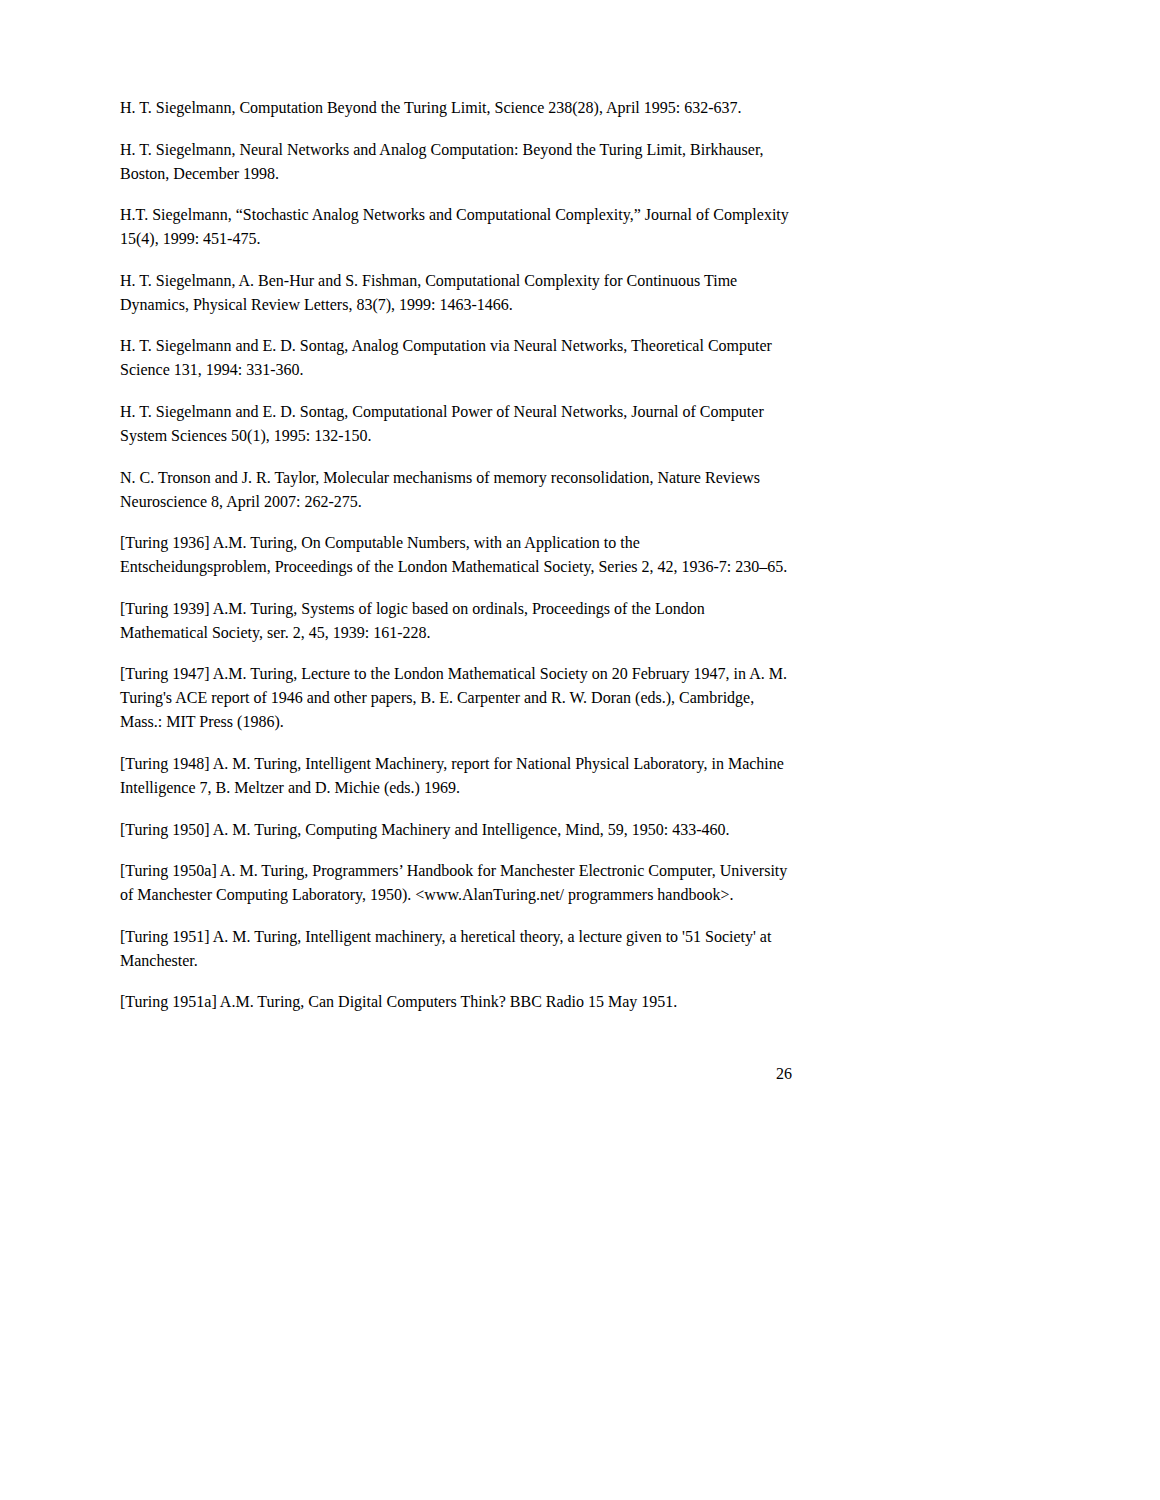H. T. Siegelmann, Computation Beyond the Turing Limit, Science 238(28), April 1995: 632-637.
H. T. Siegelmann, Neural Networks and Analog Computation: Beyond the Turing Limit, Birkhauser, Boston, December 1998.
H.T. Siegelmann, “Stochastic Analog Networks and Computational Complexity,” Journal of Complexity 15(4), 1999: 451-475.
H. T. Siegelmann, A. Ben-Hur and S. Fishman, Computational Complexity for Continuous Time Dynamics, Physical Review Letters, 83(7), 1999: 1463-1466.
H. T. Siegelmann and E. D. Sontag, Analog Computation via Neural Networks, Theoretical Computer Science 131, 1994: 331-360.
H. T. Siegelmann and E. D. Sontag, Computational Power of Neural Networks, Journal of Computer System Sciences 50(1), 1995: 132-150.
N. C. Tronson and J. R. Taylor, Molecular mechanisms of memory reconsolidation, Nature Reviews Neuroscience 8, April 2007: 262-275.
[Turing 1936] A.M. Turing, On Computable Numbers, with an Application to the Entscheidungsproblem, Proceedings of the London Mathematical Society, Series 2, 42, 1936-7: 230–65.
[Turing 1939] A.M. Turing, Systems of logic based on ordinals, Proceedings of the London Mathematical Society, ser. 2, 45, 1939: 161-228.
[Turing 1947] A.M. Turing, Lecture to the London Mathematical Society on 20 February 1947, in A. M. Turing's ACE report of 1946 and other papers, B. E. Carpenter and R. W. Doran (eds.), Cambridge, Mass.: MIT Press (1986).
[Turing 1948] A. M. Turing, Intelligent Machinery, report for National Physical Laboratory, in Machine Intelligence 7, B. Meltzer and D. Michie (eds.) 1969.
[Turing 1950] A. M. Turing, Computing Machinery and Intelligence, Mind, 59, 1950: 433-460.
[Turing 1950a] A. M. Turing, Programmers’ Handbook for Manchester Electronic Computer, University of Manchester Computing Laboratory, 1950). <www.AlanTuring.net/ programmers handbook>.
[Turing 1951] A. M. Turing, Intelligent machinery, a heretical theory, a lecture given to '51 Society' at Manchester.
[Turing 1951a] A.M. Turing, Can Digital Computers Think? BBC Radio 15 May 1951.
26